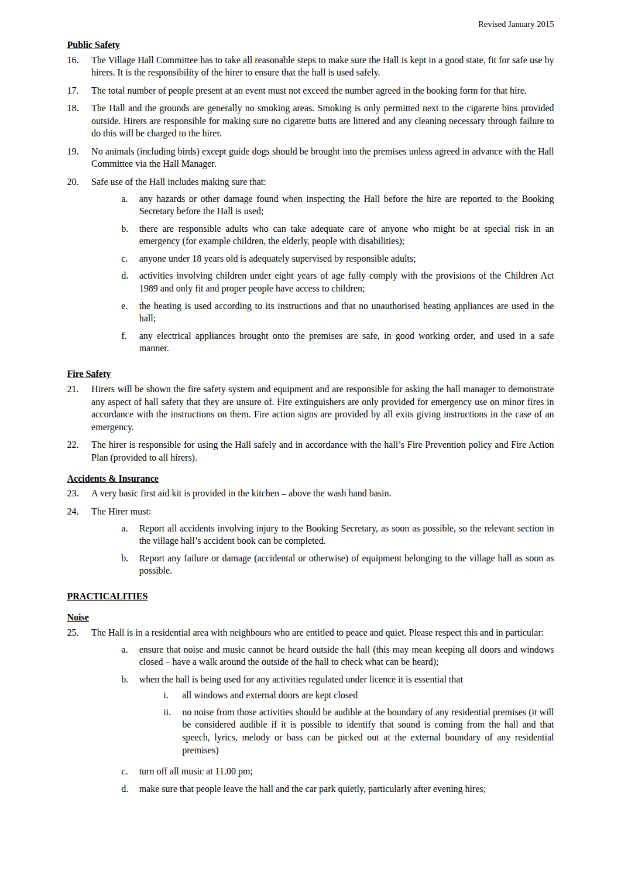Revised January 2015
Public Safety
16. The Village Hall Committee has to take all reasonable steps to make sure the Hall is kept in a good state, fit for safe use by hirers. It is the responsibility of the hirer to ensure that the hall is used safely.
17. The total number of people present at an event must not exceed the number agreed in the booking form for that hire.
18. The Hall and the grounds are generally no smoking areas. Smoking is only permitted next to the cigarette bins provided outside. Hirers are responsible for making sure no cigarette butts are littered and any cleaning necessary through failure to do this will be charged to the hirer.
19. No animals (including birds) except guide dogs should be brought into the premises unless agreed in advance with the Hall Committee via the Hall Manager.
20. Safe use of the Hall includes making sure that:
a. any hazards or other damage found when inspecting the Hall before the hire are reported to the Booking Secretary before the Hall is used;
b. there are responsible adults who can take adequate care of anyone who might be at special risk in an emergency (for example children, the elderly, people with disabilities);
c. anyone under 18 years old is adequately supervised by responsible adults;
d. activities involving children under eight years of age fully comply with the provisions of the Children Act 1989 and only fit and proper people have access to children;
e. the heating is used according to its instructions and that no unauthorised heating appliances are used in the hall;
f. any electrical appliances brought onto the premises are safe, in good working order, and used in a safe manner.
Fire Safety
21. Hirers will be shown the fire safety system and equipment and are responsible for asking the hall manager to demonstrate any aspect of hall safety that they are unsure of. Fire extinguishers are only provided for emergency use on minor fires in accordance with the instructions on them. Fire action signs are provided by all exits giving instructions in the case of an emergency.
22. The hirer is responsible for using the Hall safely and in accordance with the hall’s Fire Prevention policy and Fire Action Plan (provided to all hirers).
Accidents & Insurance
23. A very basic first aid kit is provided in the kitchen – above the wash hand basin.
24. The Hirer must:
a. Report all accidents involving injury to the Booking Secretary, as soon as possible, so the relevant section in the village hall’s accident book can be completed.
b. Report any failure or damage (accidental or otherwise) of equipment belonging to the village hall as soon as possible.
PRACTICALITIES
Noise
25. The Hall is in a residential area with neighbours who are entitled to peace and quiet. Please respect this and in particular:
a. ensure that noise and music cannot be heard outside the hall (this may mean keeping all doors and windows closed – have a walk around the outside of the hall to check what can be heard);
b. when the hall is being used for any activities regulated under licence it is essential that
i. all windows and external doors are kept closed
ii. no noise from those activities should be audible at the boundary of any residential premises (it will be considered audible if it is possible to identify that sound is coming from the hall and that speech, lyrics, melody or bass can be picked out at the external boundary of any residential premises)
c. turn off all music at 11.00 pm;
d. make sure that people leave the hall and the car park quietly, particularly after evening hires;